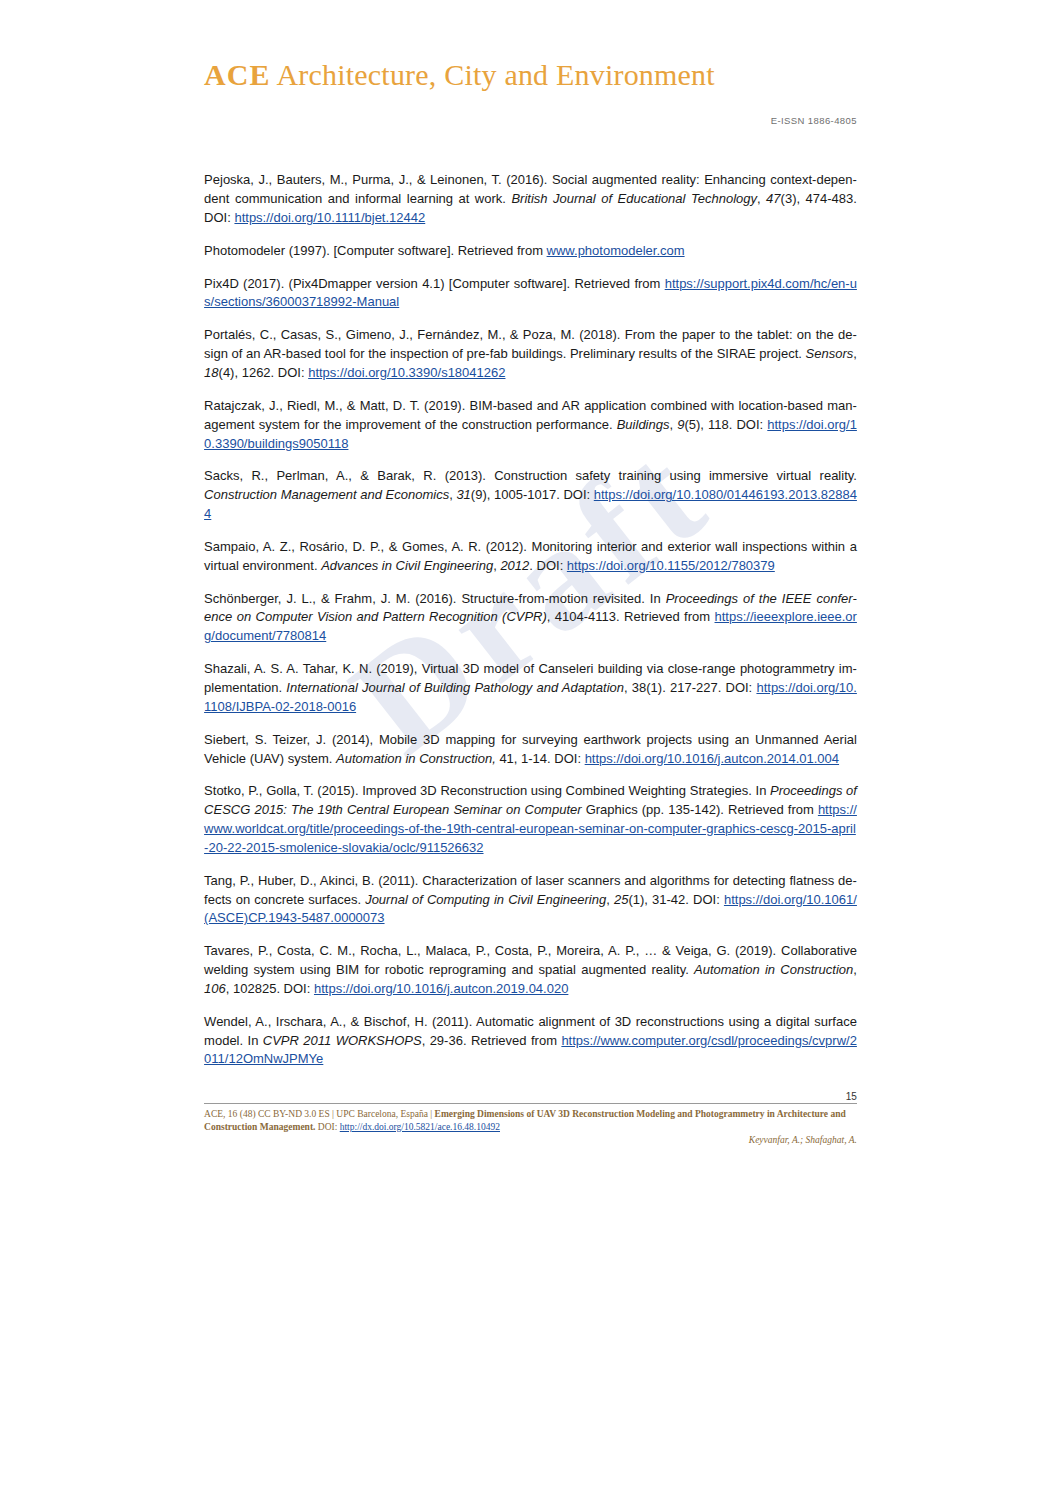Draft
ACE Architecture, City and Environment
E-ISSN 1886-4805
Pejoska, J., Bauters, M., Purma, J., & Leinonen, T. (2016). Social augmented reality: Enhancing context-dependent communication and informal learning at work. British Journal of Educational Technology, 47(3), 474-483. DOI: https://doi.org/10.1111/bjet.12442
Photomodeler (1997). [Computer software]. Retrieved from www.photomodeler.com
Pix4D (2017). (Pix4Dmapper version 4.1) [Computer software]. Retrieved from https://support.pix4d.com/hc/en-us/sections/360003718992-Manual
Portalés, C., Casas, S., Gimeno, J., Fernández, M., & Poza, M. (2018). From the paper to the tablet: on the design of an AR-based tool for the inspection of pre-fab buildings. Preliminary results of the SIRAE project. Sensors, 18(4), 1262. DOI: https://doi.org/10.3390/s18041262
Ratajczak, J., Riedl, M., & Matt, D. T. (2019). BIM-based and AR application combined with location-based management system for the improvement of the construction performance. Buildings, 9(5), 118. DOI: https://doi.org/10.3390/buildings9050118
Sacks, R., Perlman, A., & Barak, R. (2013). Construction safety training using immersive virtual reality. Construction Management and Economics, 31(9), 1005-1017. DOI: https://doi.org/10.1080/01446193.2013.828844
Sampaio, A. Z., Rosário, D. P., & Gomes, A. R. (2012). Monitoring interior and exterior wall inspections within a virtual environment. Advances in Civil Engineering, 2012. DOI: https://doi.org/10.1155/2012/780379
Schönberger, J. L., & Frahm, J. M. (2016). Structure-from-motion revisited. In Proceedings of the IEEE conference on Computer Vision and Pattern Recognition (CVPR), 4104-4113. Retrieved from https://ieeexplore.ieee.org/document/7780814
Shazali, A. S. A. Tahar, K. N. (2019), Virtual 3D model of Canseleri building via close-range photogrammetry implementation. International Journal of Building Pathology and Adaptation, 38(1). 217-227. DOI: https://doi.org/10.1108/IJBPA-02-2018-0016
Siebert, S. Teizer, J. (2014), Mobile 3D mapping for surveying earthwork projects using an Unmanned Aerial Vehicle (UAV) system. Automation in Construction, 41, 1-14. DOI: https://doi.org/10.1016/j.autcon.2014.01.004
Stotko, P., Golla, T. (2015). Improved 3D Reconstruction using Combined Weighting Strategies. In Proceedings of CESCG 2015: The 19th Central European Seminar on Computer Graphics (pp. 135-142). Retrieved from https://www.worldcat.org/title/proceedings-of-the-19th-central-european-seminar-on-computer-graphics-cescg-2015-april-20-22-2015-smolenice-slovakia/oclc/911526632
Tang, P., Huber, D., Akinci, B. (2011). Characterization of laser scanners and algorithms for detecting flatness defects on concrete surfaces. Journal of Computing in Civil Engineering, 25(1), 31-42. DOI: https://doi.org/10.1061/(ASCE)CP.1943-5487.0000073
Tavares, P., Costa, C. M., Rocha, L., Malaca, P., Costa, P., Moreira, A. P., … & Veiga, G. (2019). Collaborative welding system using BIM for robotic reprograming and spatial augmented reality. Automation in Construction, 106, 102825. DOI: https://doi.org/10.1016/j.autcon.2019.04.020
Wendel, A., Irschara, A., & Bischof, H. (2011). Automatic alignment of 3D reconstructions using a digital surface model. In CVPR 2011 WORKSHOPS, 29-36. Retrieved from https://www.computer.org/csdl/proceedings/cvprw/2011/12OmNwJPMYe
15 ACE, 16 (48) CC BY-ND 3.0 ES | UPC Barcelona, España | Emerging Dimensions of UAV 3D Reconstruction Modeling and Photogrammetry in Architecture and Construction Management. DOI: http://dx.doi.org/10.5821/ace.16.48.10492 Keyvanfar, A.; Shafaghat, A.